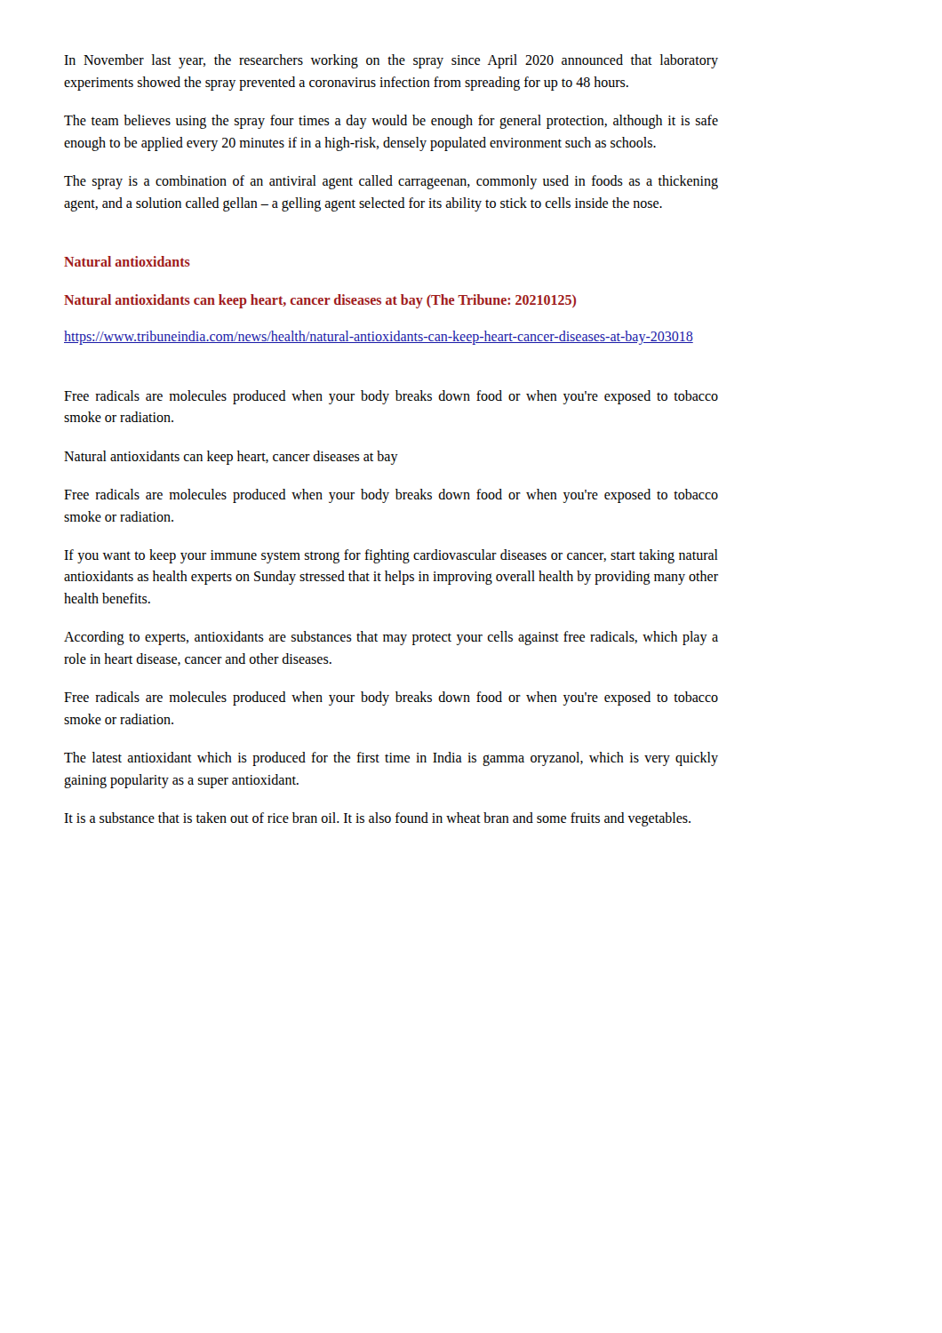In November last year, the researchers working on the spray since April 2020 announced that laboratory experiments showed the spray prevented a coronavirus infection from spreading for up to 48 hours.
The team believes using the spray four times a day would be enough for general protection, although it is safe enough to be applied every 20 minutes if in a high-risk, densely populated environment such as schools.
The spray is a combination of an antiviral agent called carrageenan, commonly used in foods as a thickening agent, and a solution called gellan – a gelling agent selected for its ability to stick to cells inside the nose.
Natural antioxidants
Natural antioxidants can keep heart, cancer diseases at bay (The Tribune: 20210125)
https://www.tribuneindia.com/news/health/natural-antioxidants-can-keep-heart-cancer-diseases-at-bay-203018
Free radicals are molecules produced when your body breaks down food or when you're exposed to tobacco smoke or radiation.
Natural antioxidants can keep heart, cancer diseases at bay
Free radicals are molecules produced when your body breaks down food or when you're exposed to tobacco smoke or radiation.
If you want to keep your immune system strong for fighting cardiovascular diseases or cancer, start taking natural antioxidants as health experts on Sunday stressed that it helps in improving overall health by providing many other health benefits.
According to experts, antioxidants are substances that may protect your cells against free radicals, which play a role in heart disease, cancer and other diseases.
Free radicals are molecules produced when your body breaks down food or when you're exposed to tobacco smoke or radiation.
The latest antioxidant which is produced for the first time in India is gamma oryzanol, which is very quickly gaining popularity as a super antioxidant.
It is a substance that is taken out of rice bran oil. It is also found in wheat bran and some fruits and vegetables.